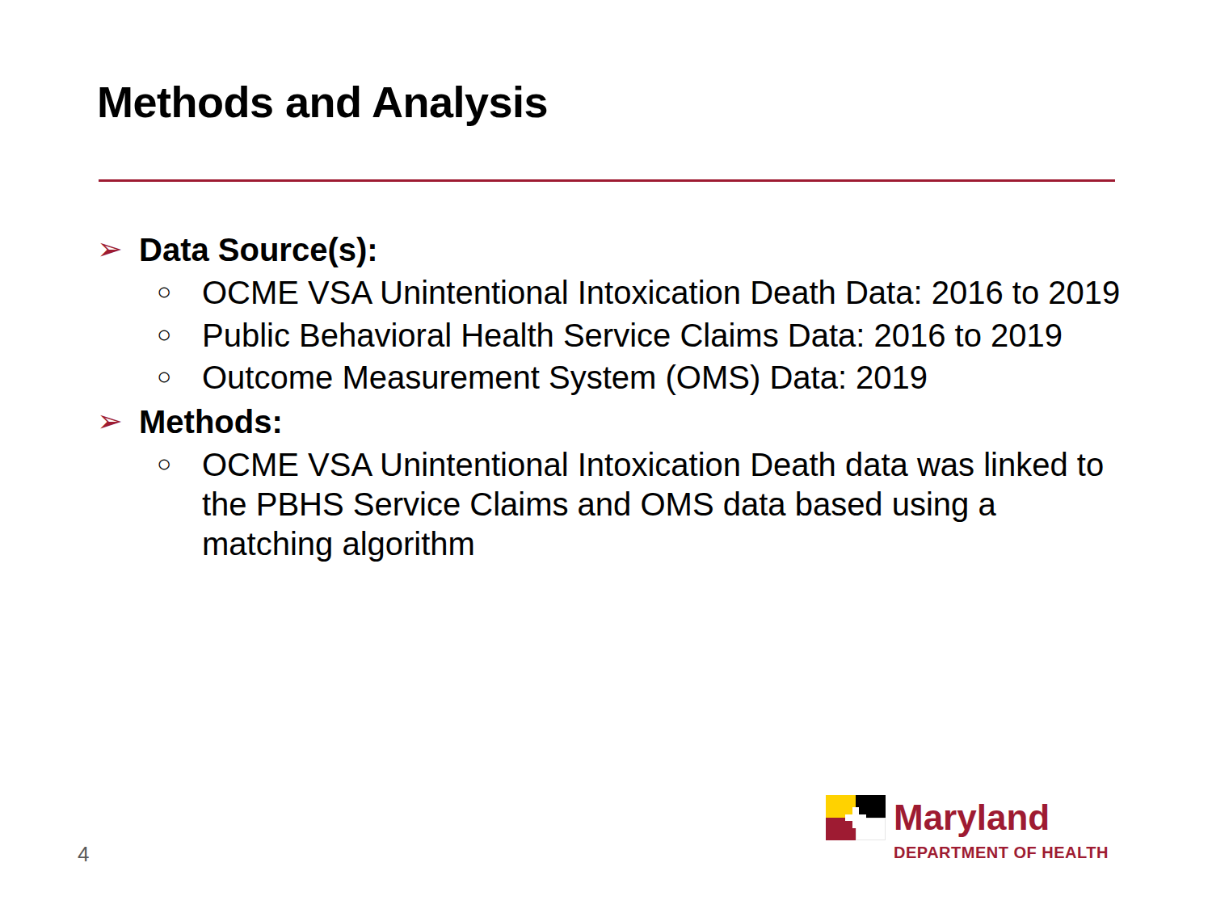Methods and Analysis
Data Source(s):
OCME VSA Unintentional Intoxication Death Data: 2016 to 2019
Public Behavioral Health Service Claims Data: 2016 to 2019
Outcome Measurement System (OMS) Data: 2019
Methods:
OCME VSA Unintentional Intoxication Death data was linked to the PBHS Service Claims and OMS data based using a matching algorithm
4
Maryland
DEPARTMENT OF HEALTH